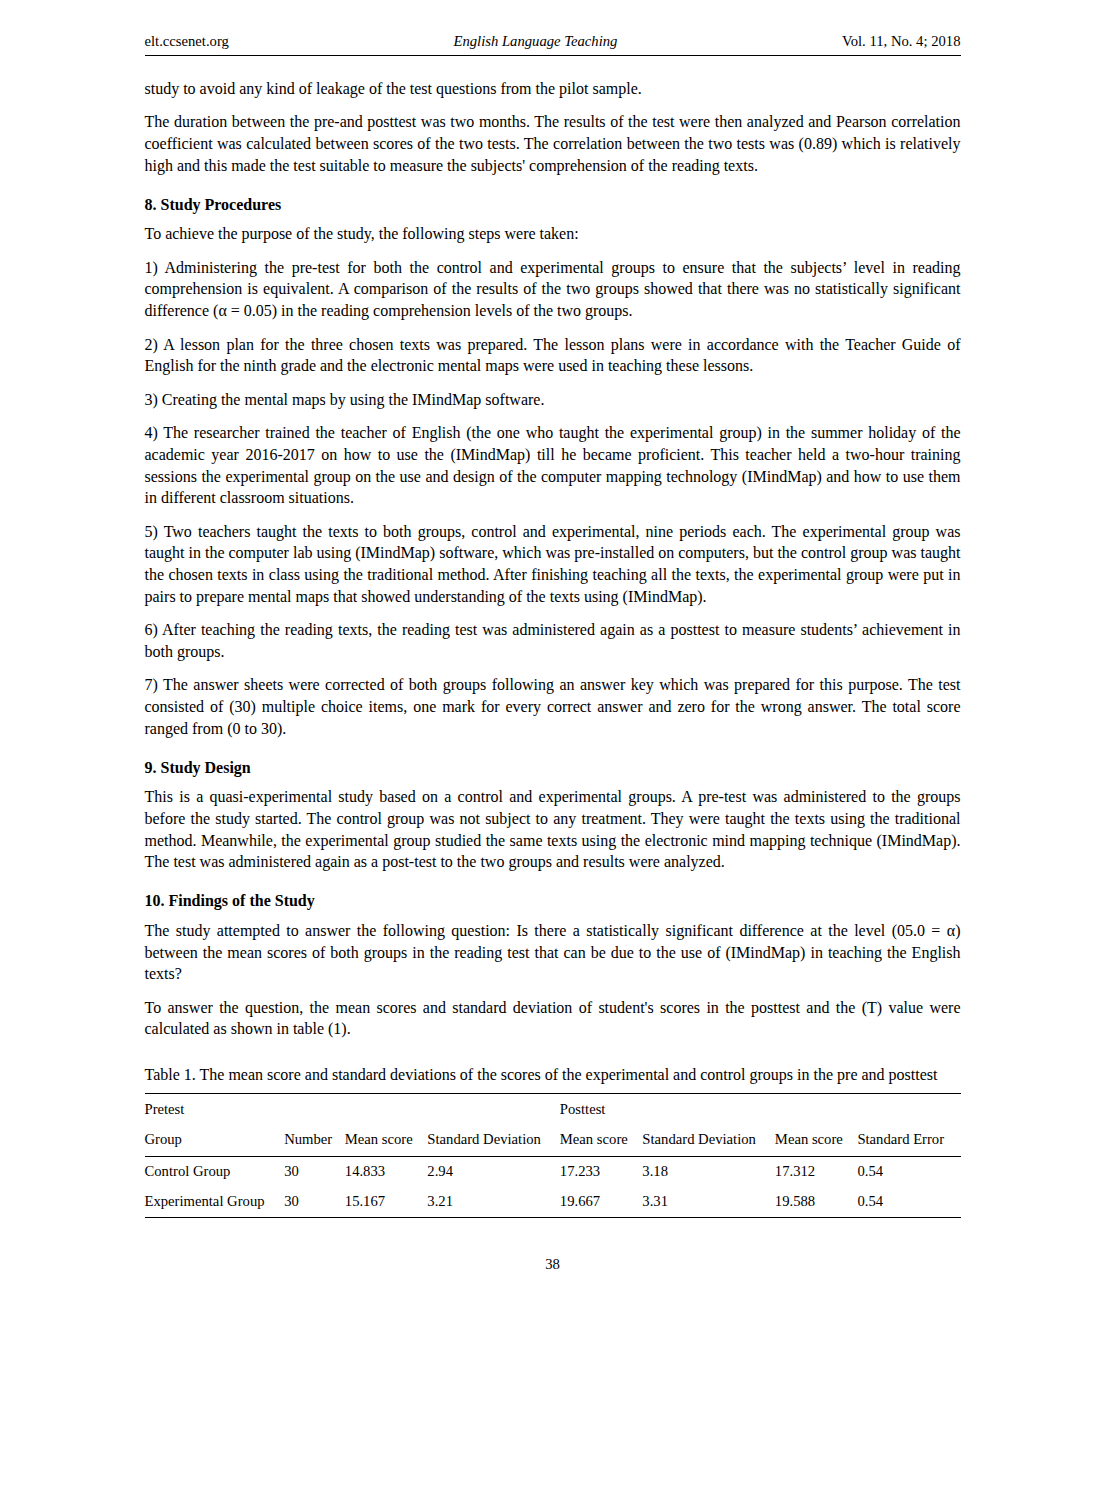elt.ccsenet.org English Language Teaching Vol. 11, No. 4; 2018
study to avoid any kind of leakage of the test questions from the pilot sample.
The duration between the pre-and posttest was two months. The results of the test were then analyzed and Pearson correlation coefficient was calculated between scores of the two tests. The correlation between the two tests was (0.89) which is relatively high and this made the test suitable to measure the subjects' comprehension of the reading texts.
8. Study Procedures
To achieve the purpose of the study, the following steps were taken:
1) Administering the pre-test for both the control and experimental groups to ensure that the subjects’ level in reading comprehension is equivalent. A comparison of the results of the two groups showed that there was no statistically significant difference (α = 0.05) in the reading comprehension levels of the two groups.
2) A lesson plan for the three chosen texts was prepared. The lesson plans were in accordance with the Teacher Guide of English for the ninth grade and the electronic mental maps were used in teaching these lessons.
3) Creating the mental maps by using the IMindMap software.
4) The researcher trained the teacher of English (the one who taught the experimental group) in the summer holiday of the academic year 2016-2017 on how to use the (IMindMap) till he became proficient. This teacher held a two-hour training sessions the experimental group on the use and design of the computer mapping technology (IMindMap) and how to use them in different classroom situations.
5) Two teachers taught the texts to both groups, control and experimental, nine periods each. The experimental group was taught in the computer lab using (IMindMap) software, which was pre-installed on computers, but the control group was taught the chosen texts in class using the traditional method. After finishing teaching all the texts, the experimental group were put in pairs to prepare mental maps that showed understanding of the texts using (IMindMap).
6) After teaching the reading texts, the reading test was administered again as a posttest to measure students’ achievement in both groups.
7) The answer sheets were corrected of both groups following an answer key which was prepared for this purpose. The test consisted of (30) multiple choice items, one mark for every correct answer and zero for the wrong answer. The total score ranged from (0 to 30).
9. Study Design
This is a quasi-experimental study based on a control and experimental groups. A pre-test was administered to the groups before the study started. The control group was not subject to any treatment. They were taught the texts using the traditional method. Meanwhile, the experimental group studied the same texts using the electronic mind mapping technique (IMindMap). The test was administered again as a post-test to the two groups and results were analyzed.
10. Findings of the Study
The study attempted to answer the following question: Is there a statistically significant difference at the level (05.0 = α) between the mean scores of both groups in the reading test that can be due to the use of (IMindMap) in teaching the English texts?
To answer the question, the mean scores and standard deviation of student's scores in the posttest and the (T) value were calculated as shown in table (1).
Table 1. The mean score and standard deviations of the scores of the experimental and control groups in the pre and posttest
| Pretest | | | | Posttest | | | |
| --- | --- | --- | --- | --- | --- | --- | --- |
| Group | Number | Mean score | Standard Deviation | Mean score | Standard Deviation | Mean score | Standard Error |
| Control Group | 30 | 14.833 | 2.94 | 17.233 | 3.18 | 17.312 | 0.54 |
| Experimental Group | 30 | 15.167 | 3.21 | 19.667 | 3.31 | 19.588 | 0.54 |
38